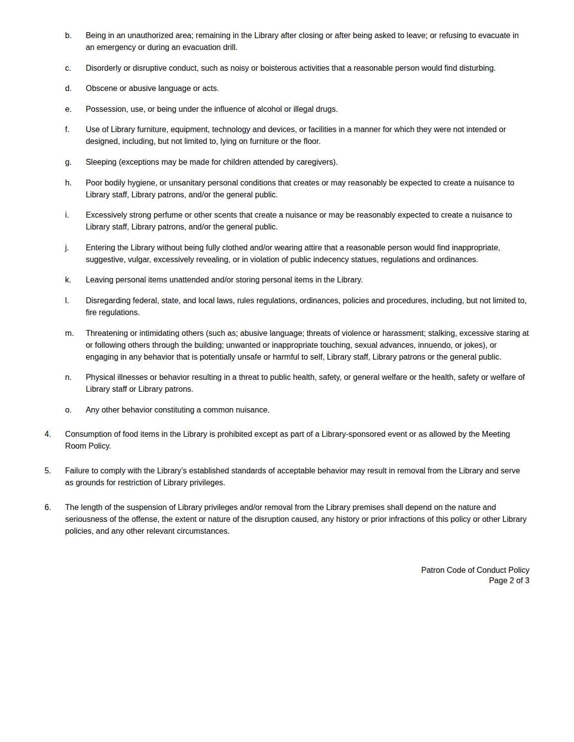b. Being in an unauthorized area; remaining in the Library after closing or after being asked to leave; or refusing to evacuate in an emergency or during an evacuation drill.
c. Disorderly or disruptive conduct, such as noisy or boisterous activities that a reasonable person would find disturbing.
d. Obscene or abusive language or acts.
e. Possession, use, or being under the influence of alcohol or illegal drugs.
f. Use of Library furniture, equipment, technology and devices, or facilities in a manner for which they were not intended or designed, including, but not limited to, lying on furniture or the floor.
g. Sleeping (exceptions may be made for children attended by caregivers).
h. Poor bodily hygiene, or unsanitary personal conditions that creates or may reasonably be expected to create a nuisance to Library staff, Library patrons, and/or the general public.
i. Excessively strong perfume or other scents that create a nuisance or may be reasonably expected to create a nuisance to Library staff, Library patrons, and/or the general public.
j. Entering the Library without being fully clothed and/or wearing attire that a reasonable person would find inappropriate, suggestive, vulgar, excessively revealing, or in violation of public indecency statues, regulations and ordinances.
k. Leaving personal items unattended and/or storing personal items in the Library.
l. Disregarding federal, state, and local laws, rules regulations, ordinances, policies and procedures, including, but not limited to, fire regulations.
m. Threatening or intimidating others (such as; abusive language; threats of violence or harassment; stalking, excessive staring at or following others through the building; unwanted or inappropriate touching, sexual advances, innuendo, or jokes), or engaging in any behavior that is potentially unsafe or harmful to self, Library staff, Library patrons or the general public.
n. Physical illnesses or behavior resulting in a threat to public health, safety, or general welfare or the health, safety or welfare of Library staff or Library patrons.
o. Any other behavior constituting a common nuisance.
4. Consumption of food items in the Library is prohibited except as part of a Library-sponsored event or as allowed by the Meeting Room Policy.
5. Failure to comply with the Library’s established standards of acceptable behavior may result in removal from the Library and serve as grounds for restriction of Library privileges.
6. The length of the suspension of Library privileges and/or removal from the Library premises shall depend on the nature and seriousness of the offense, the extent or nature of the disruption caused, any history or prior infractions of this policy or other Library policies, and any other relevant circumstances.
Patron Code of Conduct Policy
Page 2 of 3